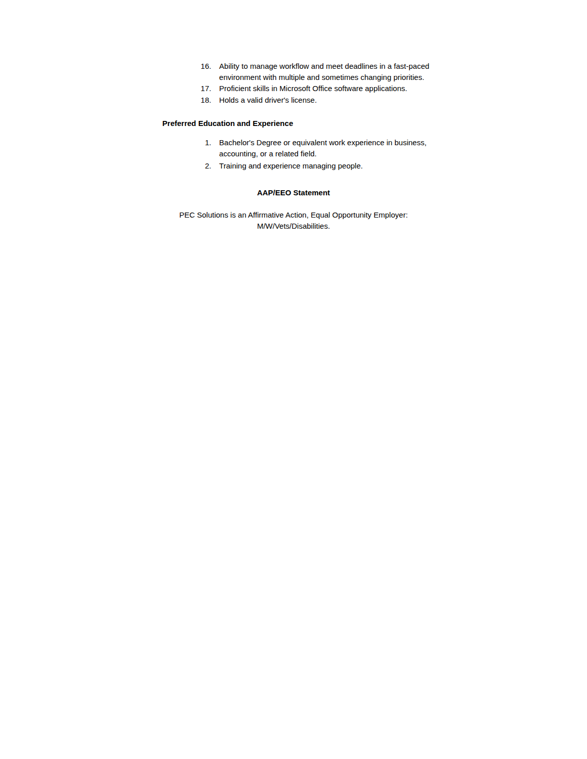Ability to manage workflow and meet deadlines in a fast-paced environment with multiple and sometimes changing priorities.
Proficient skills in Microsoft Office software applications.
Holds a valid driver's license.
Preferred Education and Experience
Bachelor's Degree or equivalent work experience in business, accounting, or a related field.
Training and experience managing people.
AAP/EEO Statement
PEC Solutions is an Affirmative Action, Equal Opportunity Employer: M/W/Vets/Disabilities.